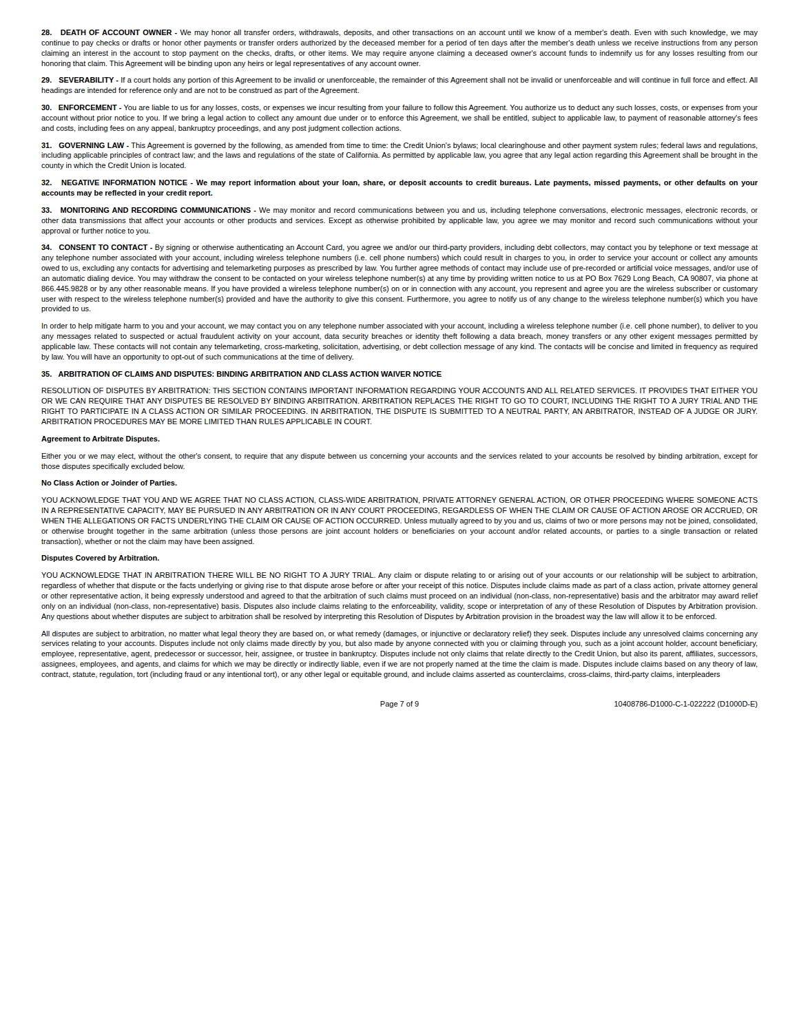28. DEATH OF ACCOUNT OWNER - We may honor all transfer orders, withdrawals, deposits, and other transactions on an account until we know of a member's death. Even with such knowledge, we may continue to pay checks or drafts or honor other payments or transfer orders authorized by the deceased member for a period of ten days after the member's death unless we receive instructions from any person claiming an interest in the account to stop payment on the checks, drafts, or other items. We may require anyone claiming a deceased owner's account funds to indemnify us for any losses resulting from our honoring that claim. This Agreement will be binding upon any heirs or legal representatives of any account owner.
29. SEVERABILITY - If a court holds any portion of this Agreement to be invalid or unenforceable, the remainder of this Agreement shall not be invalid or unenforceable and will continue in full force and effect. All headings are intended for reference only and are not to be construed as part of the Agreement.
30. ENFORCEMENT - You are liable to us for any losses, costs, or expenses we incur resulting from your failure to follow this Agreement. You authorize us to deduct any such losses, costs, or expenses from your account without prior notice to you. If we bring a legal action to collect any amount due under or to enforce this Agreement, we shall be entitled, subject to applicable law, to payment of reasonable attorney's fees and costs, including fees on any appeal, bankruptcy proceedings, and any post judgment collection actions.
31. GOVERNING LAW - This Agreement is governed by the following, as amended from time to time: the Credit Union's bylaws; local clearinghouse and other payment system rules; federal laws and regulations, including applicable principles of contract law; and the laws and regulations of the state of California. As permitted by applicable law, you agree that any legal action regarding this Agreement shall be brought in the county in which the Credit Union is located.
32. NEGATIVE INFORMATION NOTICE - We may report information about your loan, share, or deposit accounts to credit bureaus. Late payments, missed payments, or other defaults on your accounts may be reflected in your credit report.
33. MONITORING AND RECORDING COMMUNICATIONS - We may monitor and record communications between you and us, including telephone conversations, electronic messages, electronic records, or other data transmissions that affect your accounts or other products and services. Except as otherwise prohibited by applicable law, you agree we may monitor and record such communications without your approval or further notice to you.
34. CONSENT TO CONTACT - By signing or otherwise authenticating an Account Card, you agree we and/or our third-party providers, including debt collectors, may contact you by telephone or text message at any telephone number associated with your account, including wireless telephone numbers (i.e. cell phone numbers) which could result in charges to you, in order to service your account or collect any amounts owed to us, excluding any contacts for advertising and telemarketing purposes as prescribed by law. You further agree methods of contact may include use of pre-recorded or artificial voice messages, and/or use of an automatic dialing device. You may withdraw the consent to be contacted on your wireless telephone number(s) at any time by providing written notice to us at PO Box 7629 Long Beach, CA 90807, via phone at 866.445.9828 or by any other reasonable means. If you have provided a wireless telephone number(s) on or in connection with any account, you represent and agree you are the wireless subscriber or customary user with respect to the wireless telephone number(s) provided and have the authority to give this consent. Furthermore, you agree to notify us of any change to the wireless telephone number(s) which you have provided to us.
In order to help mitigate harm to you and your account, we may contact you on any telephone number associated with your account, including a wireless telephone number (i.e. cell phone number), to deliver to you any messages related to suspected or actual fraudulent activity on your account, data security breaches or identity theft following a data breach, money transfers or any other exigent messages permitted by applicable law. These contacts will not contain any telemarketing, cross-marketing, solicitation, advertising, or debt collection message of any kind. The contacts will be concise and limited in frequency as required by law. You will have an opportunity to opt-out of such communications at the time of delivery.
35. ARBITRATION OF CLAIMS AND DISPUTES: BINDING ARBITRATION AND CLASS ACTION WAIVER NOTICE
RESOLUTION OF DISPUTES BY ARBITRATION: THIS SECTION CONTAINS IMPORTANT INFORMATION REGARDING YOUR ACCOUNTS AND ALL RELATED SERVICES. IT PROVIDES THAT EITHER YOU OR WE CAN REQUIRE THAT ANY DISPUTES BE RESOLVED BY BINDING ARBITRATION. ARBITRATION REPLACES THE RIGHT TO GO TO COURT, INCLUDING THE RIGHT TO A JURY TRIAL AND THE RIGHT TO PARTICIPATE IN A CLASS ACTION OR SIMILAR PROCEEDING. IN ARBITRATION, THE DISPUTE IS SUBMITTED TO A NEUTRAL PARTY, AN ARBITRATOR, INSTEAD OF A JUDGE OR JURY. ARBITRATION PROCEDURES MAY BE MORE LIMITED THAN RULES APPLICABLE IN COURT.
Agreement to Arbitrate Disputes.
Either you or we may elect, without the other's consent, to require that any dispute between us concerning your accounts and the services related to your accounts be resolved by binding arbitration, except for those disputes specifically excluded below.
No Class Action or Joinder of Parties.
YOU ACKNOWLEDGE THAT YOU AND WE AGREE THAT NO CLASS ACTION, CLASS-WIDE ARBITRATION, PRIVATE ATTORNEY GENERAL ACTION, OR OTHER PROCEEDING WHERE SOMEONE ACTS IN A REPRESENTATIVE CAPACITY, MAY BE PURSUED IN ANY ARBITRATION OR IN ANY COURT PROCEEDING, REGARDLESS OF WHEN THE CLAIM OR CAUSE OF ACTION AROSE OR ACCRUED, OR WHEN THE ALLEGATIONS OR FACTS UNDERLYING THE CLAIM OR CAUSE OF ACTION OCCURRED. Unless mutually agreed to by you and us, claims of two or more persons may not be joined, consolidated, or otherwise brought together in the same arbitration (unless those persons are joint account holders or beneficiaries on your account and/or related accounts, or parties to a single transaction or related transaction), whether or not the claim may have been assigned.
Disputes Covered by Arbitration.
YOU ACKNOWLEDGE THAT IN ARBITRATION THERE WILL BE NO RIGHT TO A JURY TRIAL. Any claim or dispute relating to or arising out of your accounts or our relationship will be subject to arbitration, regardless of whether that dispute or the facts underlying or giving rise to that dispute arose before or after your receipt of this notice. Disputes include claims made as part of a class action, private attorney general or other representative action, it being expressly understood and agreed to that the arbitration of such claims must proceed on an individual (non-class, non-representative) basis and the arbitrator may award relief only on an individual (non-class, non-representative) basis. Disputes also include claims relating to the enforceability, validity, scope or interpretation of any of these Resolution of Disputes by Arbitration provision. Any questions about whether disputes are subject to arbitration shall be resolved by interpreting this Resolution of Disputes by Arbitration provision in the broadest way the law will allow it to be enforced.
All disputes are subject to arbitration, no matter what legal theory they are based on, or what remedy (damages, or injunctive or declaratory relief) they seek. Disputes include any unresolved claims concerning any services relating to your accounts. Disputes include not only claims made directly by you, but also made by anyone connected with you or claiming through you, such as a joint account holder, account beneficiary, employee, representative, agent, predecessor or successor, heir, assignee, or trustee in bankruptcy. Disputes include not only claims that relate directly to the Credit Union, but also its parent, affiliates, successors, assignees, employees, and agents, and claims for which we may be directly or indirectly liable, even if we are not properly named at the time the claim is made. Disputes include claims based on any theory of law, contract, statute, regulation, tort (including fraud or any intentional tort), or any other legal or equitable ground, and include claims asserted as counterclaims, cross-claims, third-party claims, interpleaders
Page 7 of 9
10408786-D1000-C-1-022222 (D1000D-E)